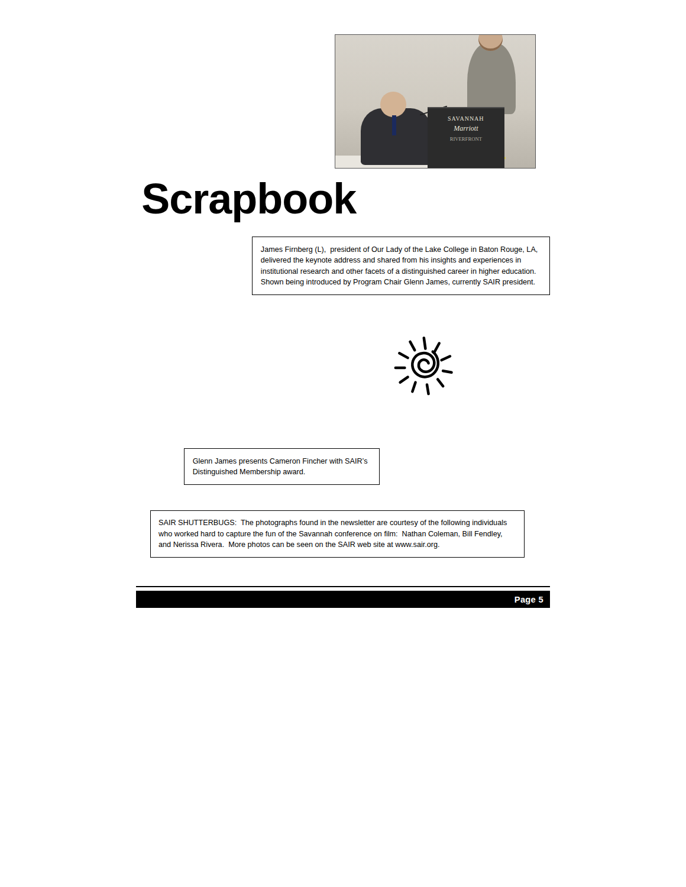SAVANNAH
Marriott
RIVERFRONT
Scrapbook
James Firnberg (L), president of Our Lady of the Lake College in Baton Rouge, LA, delivered the keynote address and shared from his insights and experiences in institutional research and other facets of a distinguished career in higher education. Shown being introduced by Program Chair Glenn James, currently SAIR president.
Glenn James presents Cameron Fincher with SAIR’s Distinguished Membership award.
SAIR SHUTTERBUGS: The photographs found in the newsletter are courtesy of the following individuals who worked hard to capture the fun of the Savannah conference on film: Nathan Coleman, Bill Fendley, and Nerissa Rivera. More photos can be seen on the SAIR web site at www.sair.org.
Page 5